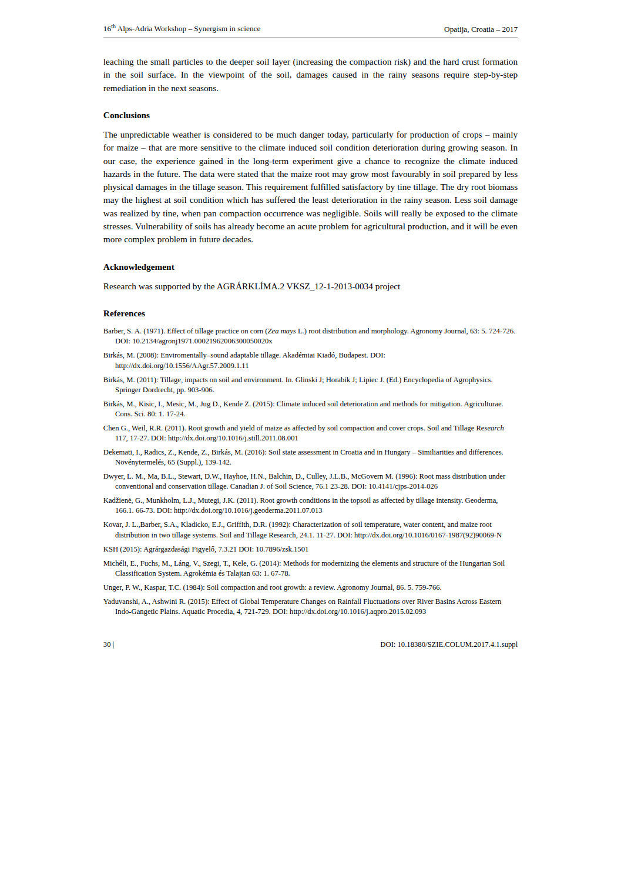16th Alps-Adria Workshop – Synergism in science Opatija, Croatia – 2017
leaching the small particles to the deeper soil layer (increasing the compaction risk) and the hard crust formation in the soil surface. In the viewpoint of the soil, damages caused in the rainy seasons require step-by-step remediation in the next seasons.
Conclusions
The unpredictable weather is considered to be much danger today, particularly for production of crops – mainly for maize – that are more sensitive to the climate induced soil condition deterioration during growing season. In our case, the experience gained in the long-term experiment give a chance to recognize the climate induced hazards in the future. The data were stated that the maize root may grow most favourably in soil prepared by less physical damages in the tillage season. This requirement fulfilled satisfactory by tine tillage. The dry root biomass may the highest at soil condition which has suffered the least deterioration in the rainy season. Less soil damage was realized by tine, when pan compaction occurrence was negligible. Soils will really be exposed to the climate stresses. Vulnerability of soils has already become an acute problem for agricultural production, and it will be even more complex problem in future decades.
Acknowledgement
Research was supported by the AGRÁRKLÍMA.2 VKSZ_12-1-2013-0034 project
References
Barber, S. A. (1971). Effect of tillage practice on corn (Zea mays L.) root distribution and morphology. Agronomy Journal, 63: 5. 724-726. DOI: 10.2134/agronj1971.00021962006300050020x
Birkás, M. (2008): Enviromentally–sound adaptable tillage. Akadémiai Kiadó, Budapest. DOI: http://dx.doi.org/10.1556/AAgr.57.2009.1.11
Birkás, M. (2011): Tillage, impacts on soil and environment. In. Glinski J; Horabik J; Lipiec J. (Ed.) Encyclopedia of Agrophysics. Springer Dordrecht, pp. 903-906.
Birkás, M., Kisic, I., Mesic, M., Jug D., Kende Z. (2015): Climate induced soil deterioration and methods for mitigation. Agriculturae. Cons. Sci. 80: 1. 17-24.
Chen G., Weil, R.R. (2011). Root growth and yield of maize as affected by soil compaction and cover crops. Soil and Tillage Research 117, 17-27. DOI: http://dx.doi.org/10.1016/j.still.2011.08.001
Dekemati, I., Radics, Z., Kende, Z., Birkás, M. (2016): Soil state assessment in Croatia and in Hungary – Similiarities and differences. Növénytermelés, 65 (Suppl.), 139-142.
Dwyer, L. M., Ma, B.L., Stewart, D.W., Hayhoe, H.N., Balchin, D., Culley, J.L.B., McGovern M. (1996): Root mass distribution under conventional and conservation tillage. Canadian J. of Soil Science, 76.1 23-28. DOI: 10.4141/cjps-2014-026
Kadžienė, G., Munkholm, L.J., Mutegi, J.K. (2011). Root growth conditions in the topsoil as affected by tillage intensity. Geoderma, 166.1. 66-73. DOI: http://dx.doi.org/10.1016/j.geoderma.2011.07.013
Kovar, J. L.,Barber, S.A., Kladicko, E.J., Griffith, D.R. (1992): Characterization of soil temperature, water content, and maize root distribution in two tillage systems. Soil and Tillage Research, 24.1. 11-27. DOI: http://dx.doi.org/10.1016/0167-1987(92)90069-N
KSH (2015): Agrárgazdasági Figyelő, 7.3.21 DOI: 10.7896/zsk.1501
Michéli, E., Fuchs, M., Láng, V., Szegi, T., Kele, G. (2014): Methods for modernizing the elements and structure of the Hungarian Soil Classification System. Agrokémia és Talajtan 63: 1. 67-78.
Unger, P. W., Kaspar, T.C. (1984): Soil compaction and root growth: a review. Agronomy Journal, 86. 5. 759-766.
Yaduvanshi, A., Ashwini R. (2015): Effect of Global Temperature Changes on Rainfall Fluctuations over River Basins Across Eastern Indo-Gangetic Plains. Aquatic Procedia, 4, 721-729. DOI: http://dx.doi.org/10.1016/j.aqpro.2015.02.093
30 | DOI: 10.18380/SZIE.COLUM.2017.4.1.suppl